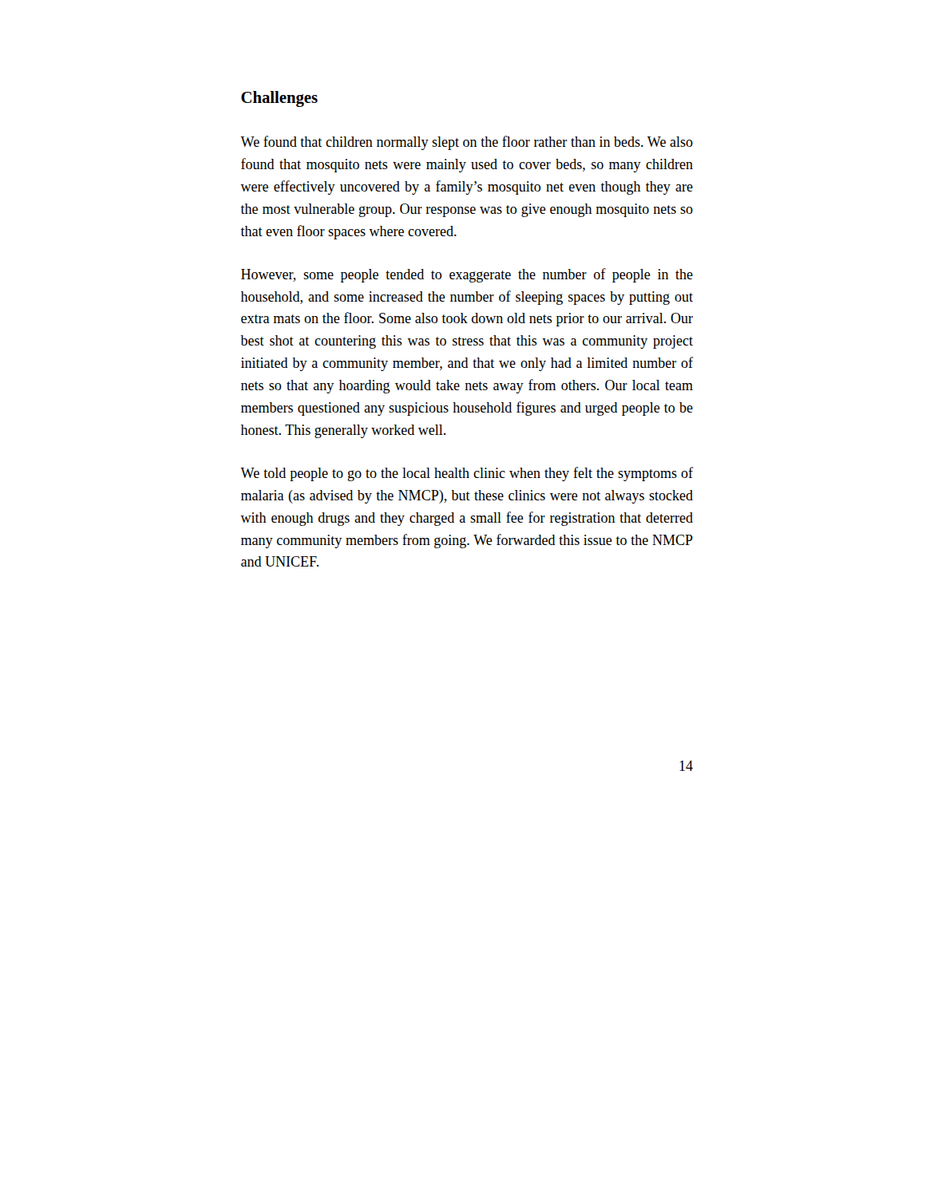Challenges
We found that children normally slept on the floor rather than in beds. We also found that mosquito nets were mainly used to cover beds, so many children were effectively uncovered by a family’s mosquito net even though they are the most vulnerable group. Our response was to give enough mosquito nets so that even floor spaces where covered.
However, some people tended to exaggerate the number of people in the household, and some increased the number of sleeping spaces by putting out extra mats on the floor. Some also took down old nets prior to our arrival. Our best shot at countering this was to stress that this was a community project initiated by a community member, and that we only had a limited number of nets so that any hoarding would take nets away from others. Our local team members questioned any suspicious household figures and urged people to be honest. This generally worked well.
We told people to go to the local health clinic when they felt the symptoms of malaria (as advised by the NMCP), but these clinics were not always stocked with enough drugs and they charged a small fee for registration that deterred many community members from going. We forwarded this issue to the NMCP and UNICEF.
14